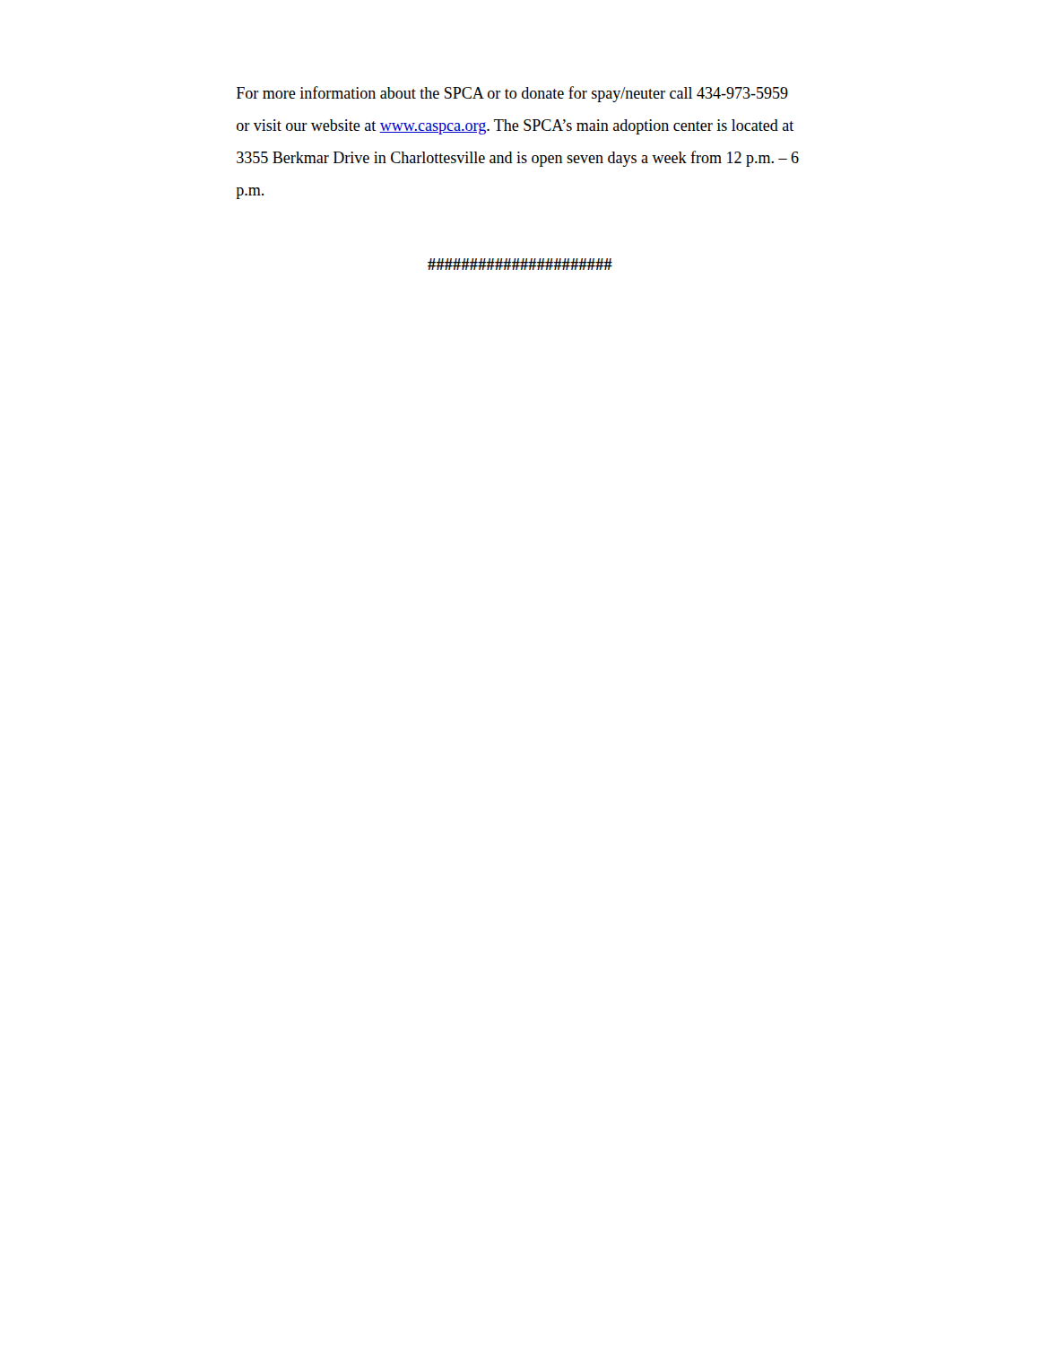For more information about the SPCA or to donate for spay/neuter call 434-973-5959 or visit our website at www.caspca.org. The SPCA’s main adoption center is located at 3355 Berkmar Drive in Charlottesville and is open seven days a week from 12 p.m. – 6 p.m.
######################